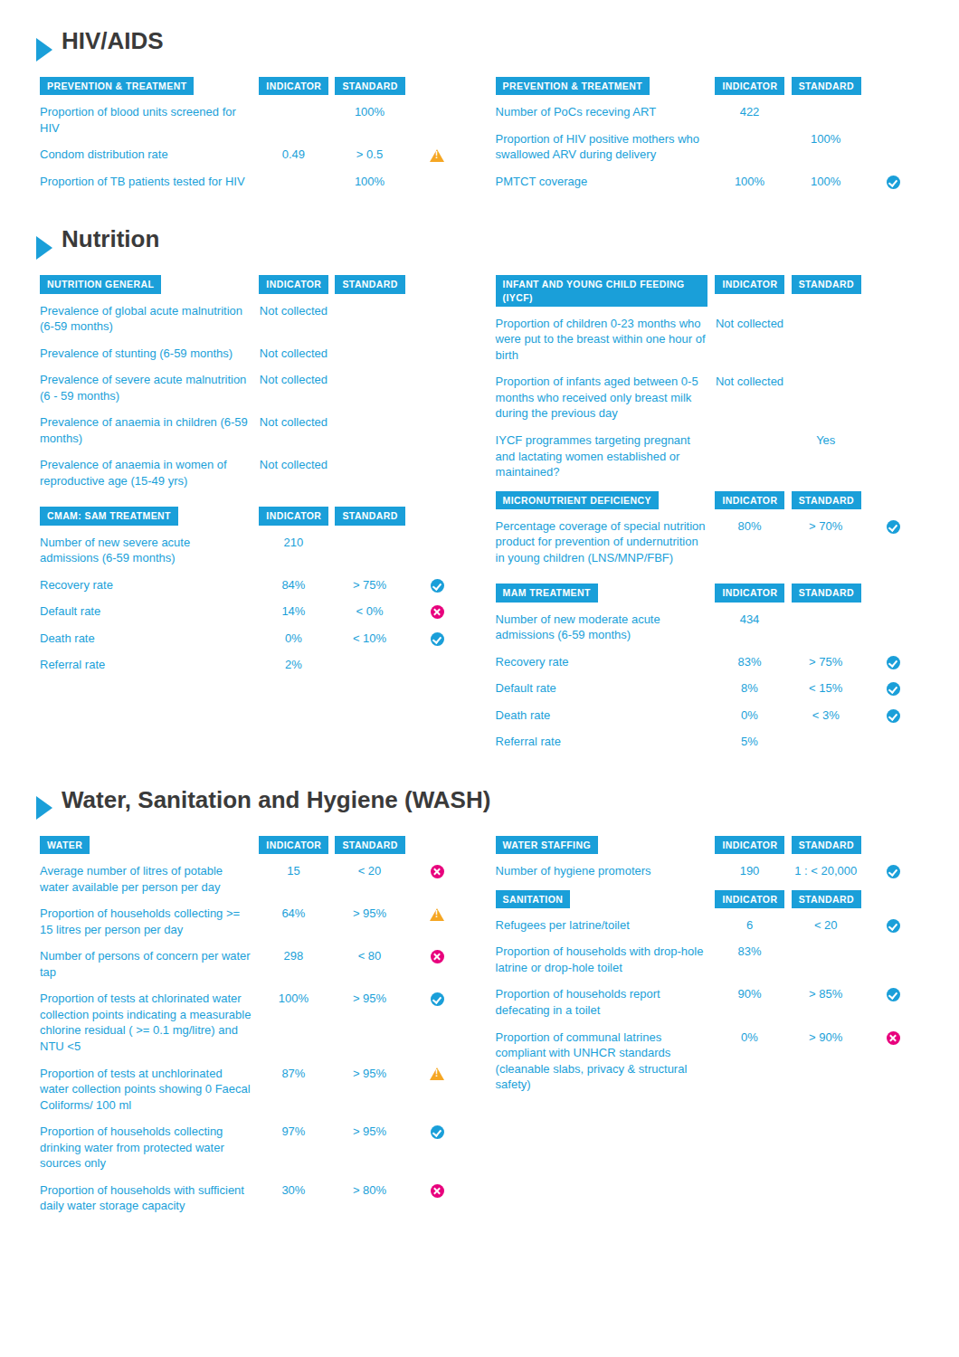HIV/AIDS
| / Prevention & Treatment / Indicator / Standard / / / Proportion of blood units screened for HIV / / 100% / / / Condom distribution rate / 0.49 / > 0.5 / / / Proportion of TB patients tested for HIV / / 100% / / | / Prevention & Treatment / Indicator / Standard / / / Number of PoCs receving ART / 422 / / / / Proportion of HIV positive mothers who swallowed ARV during delivery / / 100% / / / PMTCT coverage / 100% / 100% / / |
Nutrition
| / Nutrition General / Indicator / Standard / / / Prevalence of global acute malnutrition (6-59 months) / Not collected / / / / Prevalence of stunting (6-59 months) / Not collected / / / / Prevalence of severe acute malnutrition (6 - 59 months) / Not collected / / / / Prevalence of anaemia in children (6-59 months) / Not collected / / / / Prevalence of anaemia in women of reproductive age (15-49 yrs) / Not collected / / / / CMAM: SAM Treatment / Indicator / Standard / / / Number of new severe acute admissions (6-59 months) / 210 / / / / Recovery rate / 84% / > 75% / / / Default rate / 14% / < 0% / / / Death rate / 0% / < 10% / / / Referral rate / 2% / / / | / Infant and Young Child Feeding (IYCF) / Indicator / Standard / / / Proportion of children 0-23 months who were put to the breast within one hour of birth / Not collected / / / / Proportion of infants aged between 0-5 months who received only breast milk during the previous day / Not collected / / / / IYCF programmes targeting pregnant and lactating women established or maintained? / / Yes / / / Micronutrient Deficiency / Indicator / Standard / / / Percentage coverage of special nutrition product for prevention of undernutrition in young children (LNS/MNP/FBF) / 80% / > 70% / / / MAM Treatment / Indicator / Standard / / / Number of new moderate acute admissions (6-59 months) / 434 / / / / Recovery rate / 83% / > 75% / / / Default rate / 8% / < 15% / / / Death rate / 0% / < 3% / / / Referral rate / 5% / / / |
Water, Sanitation and Hygiene (WASH)
| / Water / Indicator / Standard / / / Average number of litres of potable water available per person per day / 15 / < 20 / / / Proportion of households collecting >= 15 litres per person per day / 64% / > 95% / / / Number of persons of concern per water tap / 298 / < 80 / / / Proportion of tests at chlorinated water collection points indicating a measurable chlorine residual ( >= 0.1 mg/litre) and NTU <5 / 100% / > 95% / / / Proportion of tests at unchlorinated water collection points showing 0 Faecal Coliforms/ 100 ml / 87% / > 95% / / / Proportion of households collecting drinking water from protected water sources only / 97% / > 95% / / / Proportion of households with sufficient daily water storage capacity / 30% / > 80% / / | / Water Staffing / Indicator / Standard / / / Number of hygiene promoters / 190 / 1 : < 20,000 / / / Sanitation / Indicator / Standard / / / Refugees per latrine/toilet / 6 / < 20 / / / Proportion of households with drop-hole latrine or drop-hole toilet / 83% / / / / Proportion of households report defecating in a toilet / 90% / > 85% / / / Proportion of communal latrines compliant with UNHCR standards (cleanable slabs, privacy & structural safety) / 0% / > 90% / / |